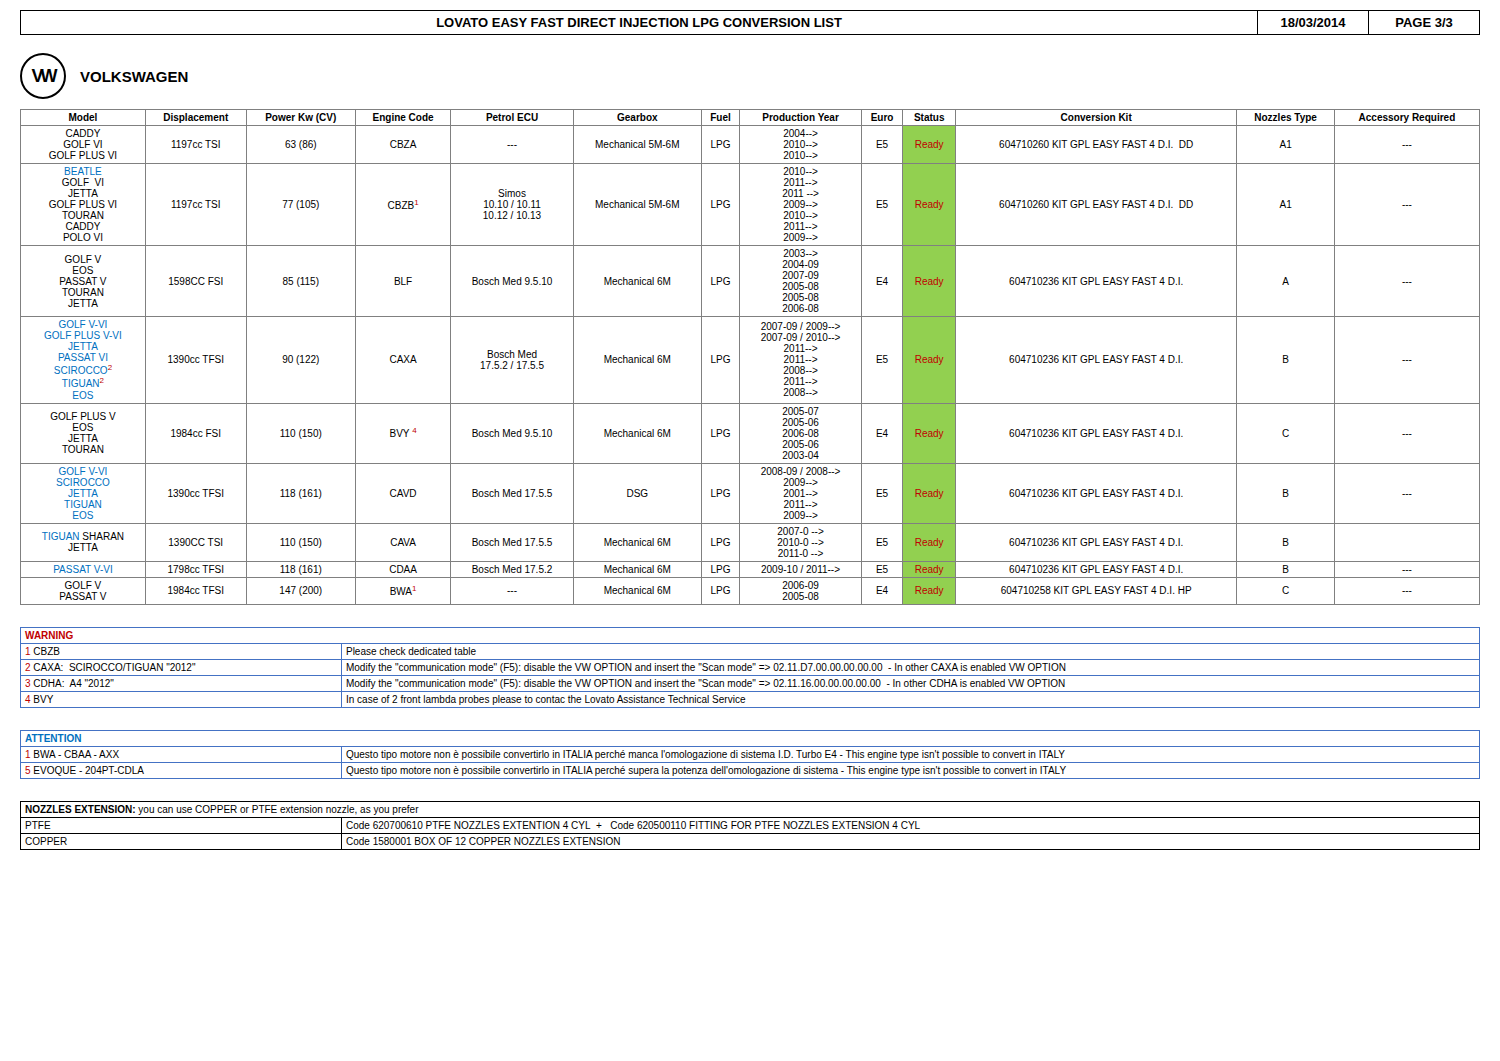LOVATO EASY FAST DIRECT INJECTION LPG CONVERSION LIST
18/03/2014
PAGE 3/3
VW
VOLKSWAGEN
| Model | Displacement | Power Kw (CV) | Engine Code | Petrol ECU | Gearbox | Fuel | Production Year | Euro | Status | Conversion Kit | Nozzles Type | Accessory Required |
| --- | --- | --- | --- | --- | --- | --- | --- | --- | --- | --- | --- | --- |
| CADDY GOLF VI GOLF PLUS VI | 1197cc TSI | 63 (86) | CBZA | --- | Mechanical 5M-6M | LPG | 2004--> 2010--> 2010--> | E5 | Ready | 604710260 KIT GPL EASY FAST 4 D.I. DD | A1 | --- |
| BEATLE GOLF VI JETTA GOLF PLUS VI TOURAN CADDY POLO VI | 1197cc TSI | 77 (105) | CBZB 1 | Simos 10.10 / 10.11 10.12 / 10.13 | Mechanical 5M-6M | LPG | 2010--> 2011--> 2011 --> 2009--> 2010--> 2011--> 2009--> | E5 | Ready | 604710260 KIT GPL EASY FAST 4 D.I. DD | A1 | --- |
| GOLF V EOS PASSAT V TOURAN JETTA | 1598CC FSI | 85 (115) | BLF | Bosch Med 9.5.10 | Mechanical 6M | LPG | 2003--> 2004-09 2007-09 2005-08 2005-08 2006-08 | E4 | Ready | 604710236 KIT GPL EASY FAST 4 D.I. | A | --- |
| GOLF V-VI GOLF PLUS V-VI JETTA PASSAT VI SCIROCCO 2 TIGUAN 2 EOS | 1390cc TFSI | 90 (122) | CAXA | Bosch Med 17.5.2 / 17.5.5 | Mechanical 6M | LPG | 2007-09 / 2009--> 2007-09 / 2010--> 2011--> 2011--> 2008--> 2011--> 2008--> | E5 | Ready | 604710236 KIT GPL EASY FAST 4 D.I. | B | --- |
| GOLF PLUS V EOS JETTA TOURAN | 1984cc FSI | 110 (150) | BVY 4 | Bosch Med 9.5.10 | Mechanical 6M | LPG | 2005-07 2005-06 2006-08 2005-06 2003-04 | E4 | Ready | 604710236 KIT GPL EASY FAST 4 D.I. | C | --- |
| GOLF V-VI SCIROCCO JETTA TIGUAN EOS | 1390cc TFSI | 118 (161) | CAVD | Bosch Med 17.5.5 | DSG | LPG | 2008-09 / 2008--> 2009--> 2001--> 2011--> 2009--> | E5 | Ready | 604710236 KIT GPL EASY FAST 4 D.I. | B | --- |
| TIGUAN SHARAN JETTA | 1390CC TSI | 110 (150) | CAVA | Bosch Med 17.5.5 | Mechanical 6M | LPG | 2007-0 --> 2010-0 --> 2011-0 --> | E5 | Ready | 604710236 KIT GPL EASY FAST 4 D.I. | B | |
| PASSAT V-VI | 1798cc TFSI | 118 (161) | CDAA | Bosch Med 17.5.2 | Mechanical 6M | LPG | 2009-10 / 2011--> | E5 | Ready | 604710236 KIT GPL EASY FAST 4 D.I. | B | --- |
| GOLF V PASSAT V | 1984cc TFSI | 147 (200) | BWA 1 | --- | Mechanical 6M | LPG | 2006-09 2005-08 | E4 | Ready | 604710258 KIT GPL EASY FAST 4 D.I. HP | C | --- |
| WARNING |
| 1 CBZB | Please check dedicated table |
| 2 CAXA: SCIROCCO/TIGUAN "2012" | Modify the "communication mode" (F5): disable the VW OPTION and insert the "Scan mode" => 02.11.D7.00.00.00.00.00 - In other CAXA is enabled VW OPTION |
| 3 CDHA: A4 "2012" | Modify the "communication mode" (F5): disable the VW OPTION and insert the "Scan mode" => 02.11.16.00.00.00.00.00 - In other CDHA is enabled VW OPTION |
| 4 BVY | In case of 2 front lambda probes please to contac the Lovato Assistance Technical Service |
| ATTENTION |
| 1 BWA - CBAA - AXX | Questo tipo motore non è possibile convertirlo in ITALIA perché manca l'omologazione di sistema I.D. Turbo E4 - This engine type isn't possible to convert in ITALY |
| 5 EVOQUE - 204PT-CDLA | Questo tipo motore non è possibile convertirlo in ITALIA perché supera la potenza dell'omologazione di sistema - This engine type isn't possible to convert in ITALY |
| NOZZLES EXTENSION: you can use COPPER or PTFE extension nozzle, as you prefer |
| PTFE | Code 620700610 PTFE NOZZLES EXTENTION 4 CYL + Code 620500110 FITTING FOR PTFE NOZZLES EXTENSION 4 CYL |
| COPPER | Code 1580001 BOX OF 12 COPPER NOZZLES EXTENSION |